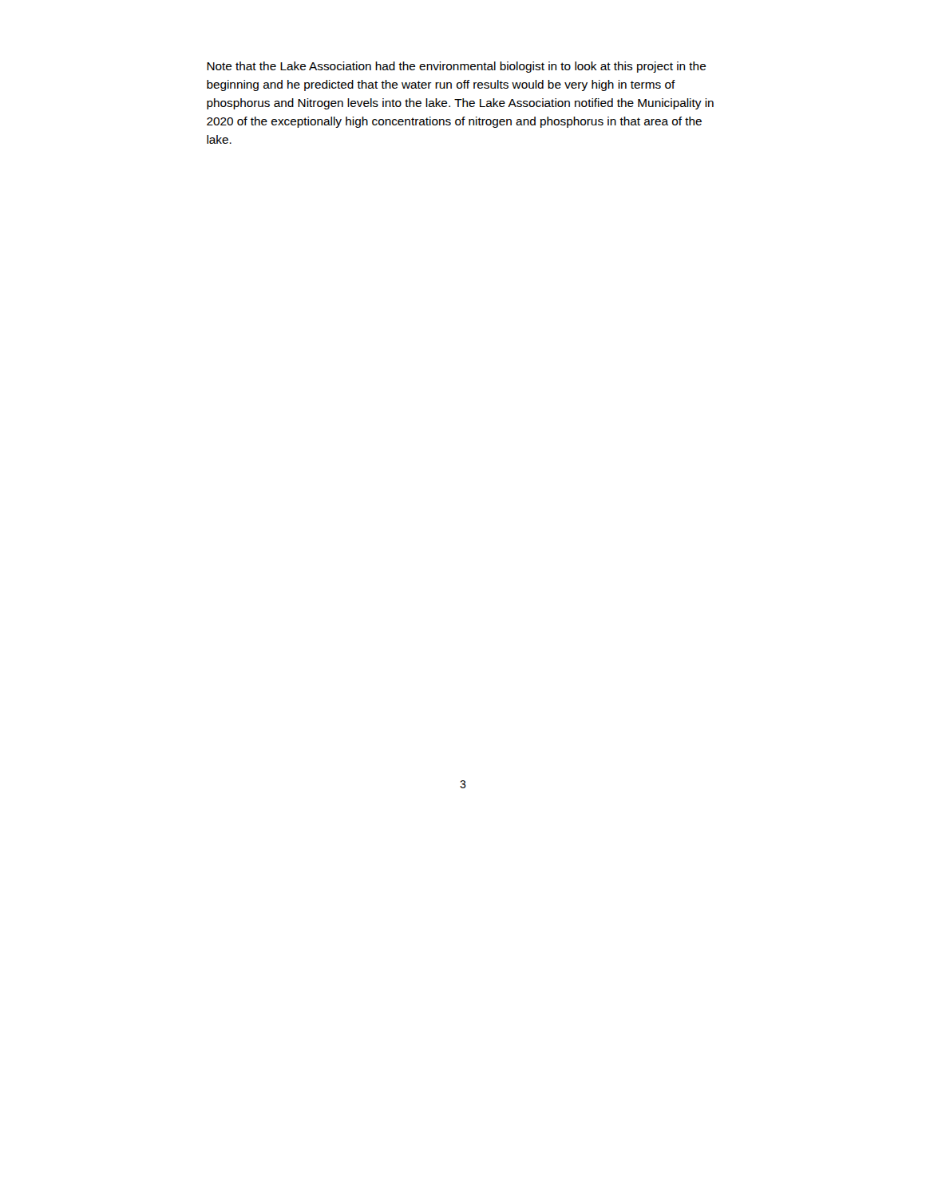Note that the Lake Association had the environmental biologist in to look at this project in the beginning and he predicted that the water run off results would be very high in terms of phosphorus and Nitrogen levels into the lake. The Lake Association notified the Municipality in 2020 of the exceptionally high concentrations of nitrogen and phosphorus in that area of the lake.
3